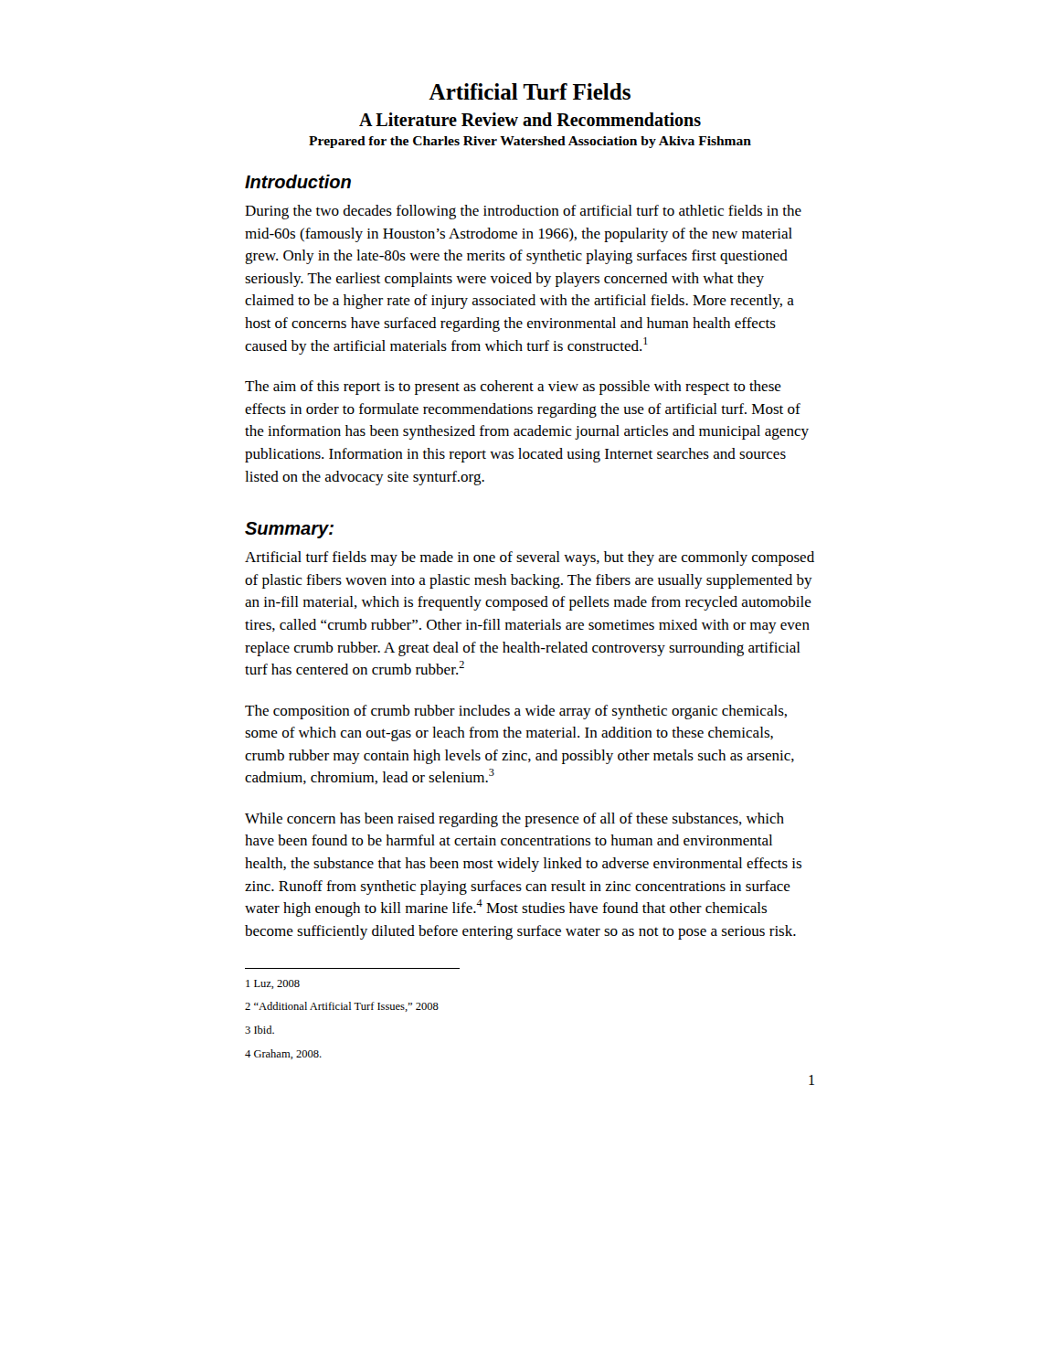Artificial Turf Fields
A Literature Review and Recommendations
Prepared for the Charles River Watershed Association by Akiva Fishman
Introduction
During the two decades following the introduction of artificial turf to athletic fields in the mid-60s (famously in Houston’s Astrodome in 1966), the popularity of the new material grew. Only in the late-80s were the merits of synthetic playing surfaces first questioned seriously. The earliest complaints were voiced by players concerned with what they claimed to be a higher rate of injury associated with the artificial fields. More recently, a host of concerns have surfaced regarding the environmental and human health effects caused by the artificial materials from which turf is constructed.1
The aim of this report is to present as coherent a view as possible with respect to these effects in order to formulate recommendations regarding the use of artificial turf. Most of the information has been synthesized from academic journal articles and municipal agency publications. Information in this report was located using Internet searches and sources listed on the advocacy site synturf.org.
Summary:
Artificial turf fields may be made in one of several ways, but they are commonly composed of plastic fibers woven into a plastic mesh backing. The fibers are usually supplemented by an in-fill material, which is frequently composed of pellets made from recycled automobile tires, called “crumb rubber”. Other in-fill materials are sometimes mixed with or may even replace crumb rubber. A great deal of the health-related controversy surrounding artificial turf has centered on crumb rubber.2
The composition of crumb rubber includes a wide array of synthetic organic chemicals, some of which can out-gas or leach from the material. In addition to these chemicals, crumb rubber may contain high levels of zinc, and possibly other metals such as arsenic, cadmium, chromium, lead or selenium.3
While concern has been raised regarding the presence of all of these substances, which have been found to be harmful at certain concentrations to human and environmental health, the substance that has been most widely linked to adverse environmental effects is zinc. Runoff from synthetic playing surfaces can result in zinc concentrations in surface water high enough to kill marine life.4 Most studies have found that other chemicals become sufficiently diluted before entering surface water so as not to pose a serious risk.
1 Luz, 2008
2 “Additional Artificial Turf Issues,” 2008
3 Ibid.
4 Graham, 2008.
1